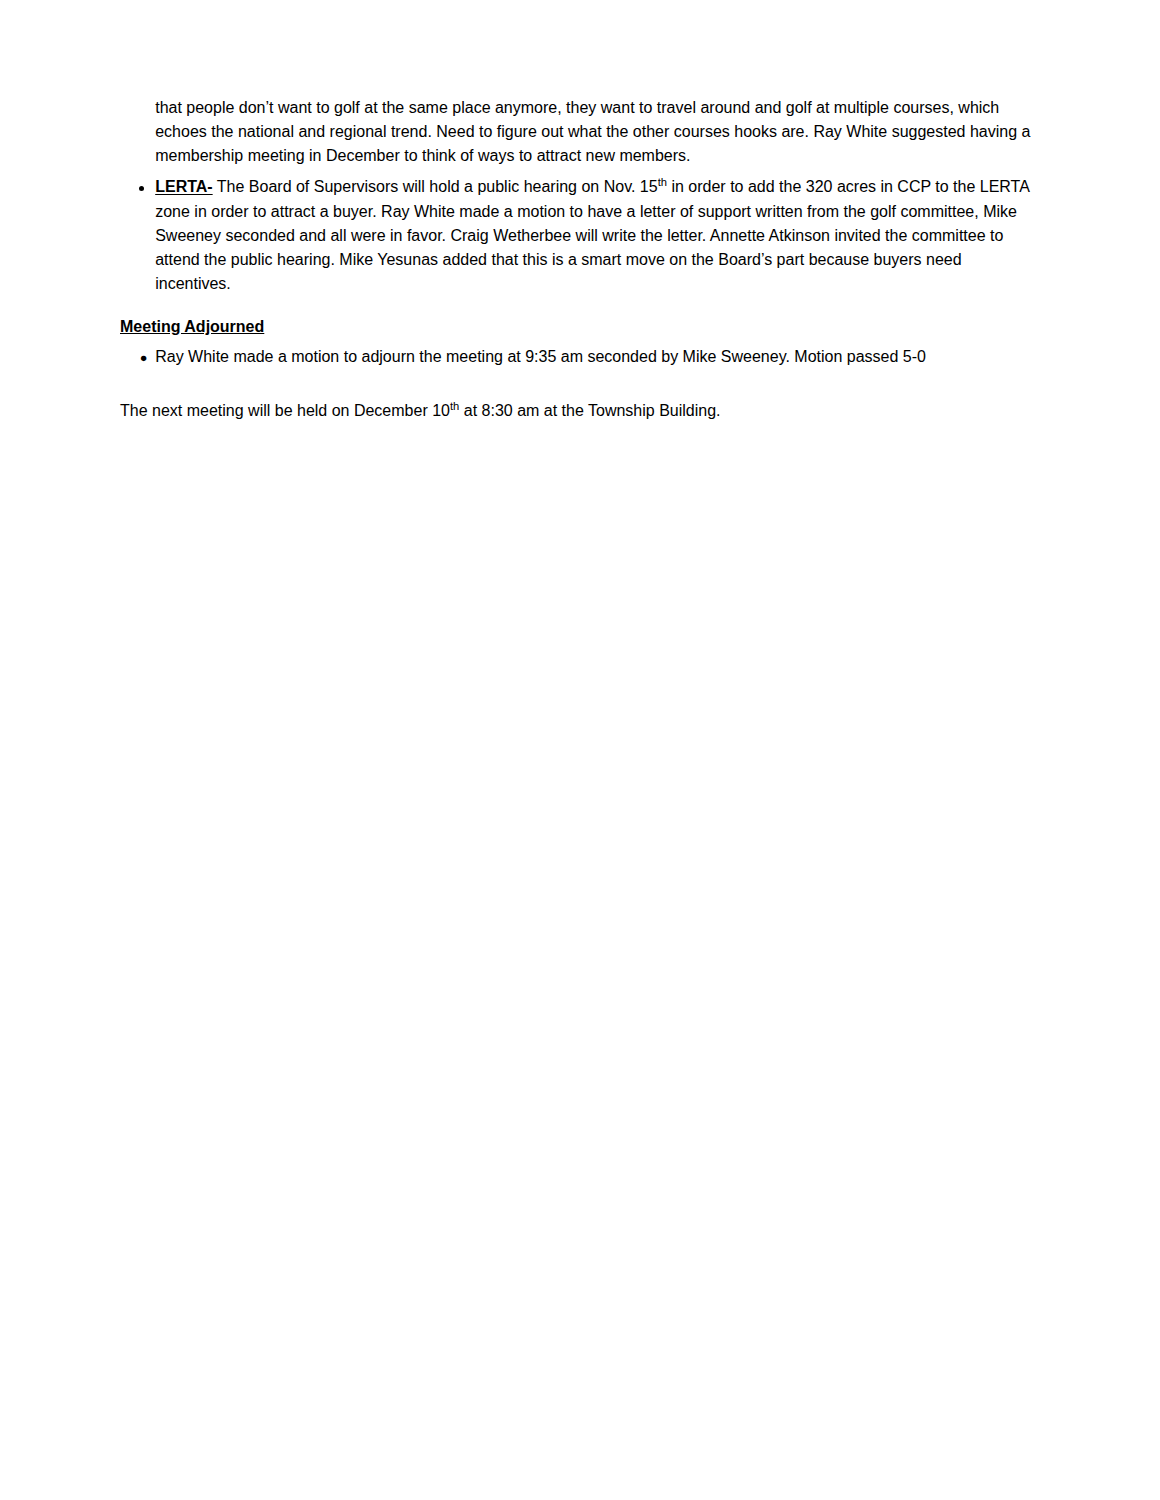that people don’t want to golf at the same place anymore, they want to travel around and golf at multiple courses, which echoes the national and regional trend. Need to figure out what the other courses hooks are. Ray White suggested having a membership meeting in December to think of ways to attract new members.
LERTA- The Board of Supervisors will hold a public hearing on Nov. 15th in order to add the 320 acres in CCP to the LERTA zone in order to attract a buyer. Ray White made a motion to have a letter of support written from the golf committee, Mike Sweeney seconded and all were in favor. Craig Wetherbee will write the letter. Annette Atkinson invited the committee to attend the public hearing. Mike Yesunas added that this is a smart move on the Board’s part because buyers need incentives.
Meeting Adjourned
Ray White made a motion to adjourn the meeting at 9:35 am seconded by Mike Sweeney. Motion passed 5-0
The next meeting will be held on December 10th at 8:30 am at the Township Building.